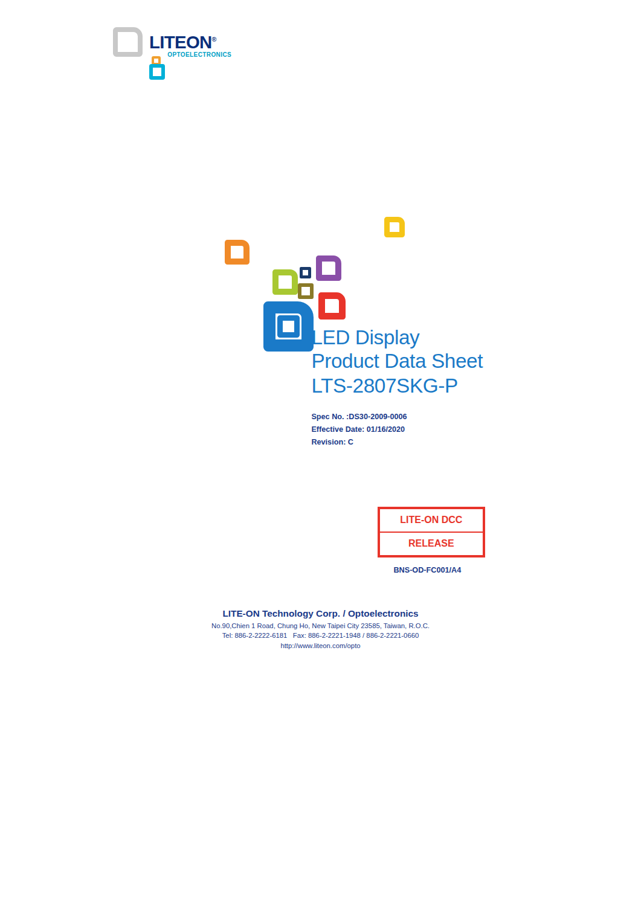LITEON®
OPTOELECTRONICS
LED Display
Product Data Sheet
LTS-2807SKG-P
Spec No. :DS30-2009-0006
Effective Date: 01/16/2020
Revision: C
LITE-ON DCC
RELEASE
BNS-OD-FC001/A4
LITE-ON Technology Corp. / Optoelectronics
No.90,Chien 1 Road, Chung Ho, New Taipei City 23585, Taiwan, R.O.C.
Tel: 886-2-2222-6181 Fax: 886-2-2221-1948 / 886-2-2221-0660
http://www.liteon.com/opto